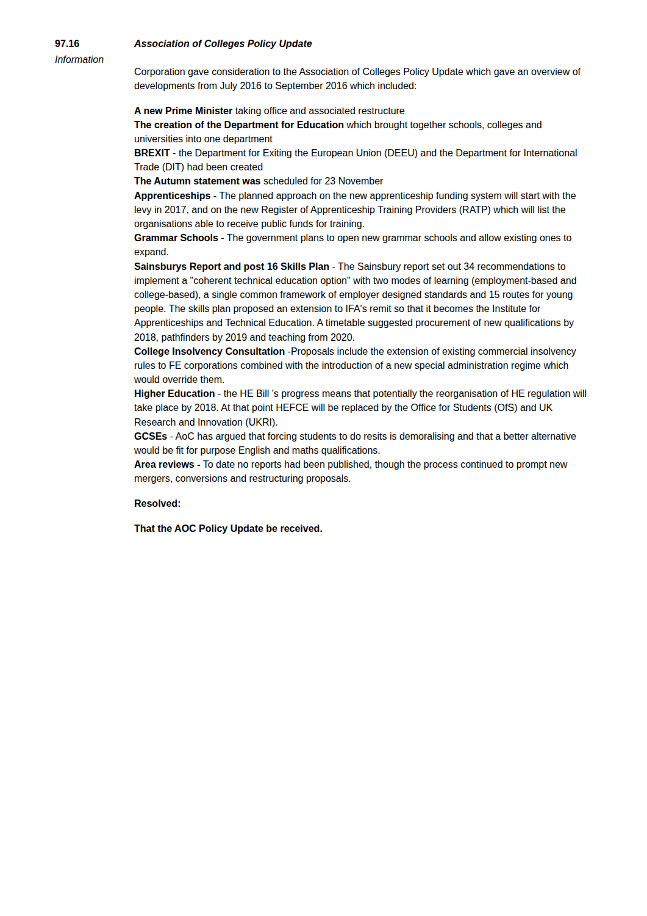97.16 Information
Association of Colleges Policy Update
Corporation gave consideration to the Association of Colleges Policy Update which gave an overview of developments from July 2016 to September 2016 which included:
A new Prime Minister taking office and associated restructure
The creation of the Department for Education which brought together schools, colleges and universities into one department
BREXIT - the Department for Exiting the European Union (DEEU) and the Department for International Trade (DIT) had been created
The Autumn statement was scheduled for 23 November
Apprenticeships - The planned approach on the new apprenticeship funding system will start with the levy in 2017, and on the new Register of Apprenticeship Training Providers (RATP) which will list the organisations able to receive public funds for training.
Grammar Schools - The government plans to open new grammar schools and allow existing ones to expand.
Sainsburys Report and post 16 Skills Plan - The Sainsbury report set out 34 recommendations to implement a "coherent technical education option" with two modes of learning (employment-based and college-based), a single common framework of employer designed standards and 15 routes for young people. The skills plan proposed an extension to IFA's remit so that it becomes the Institute for Apprenticeships and Technical Education. A timetable suggested procurement of new qualifications by 2018, pathfinders by 2019 and teaching from 2020.
College Insolvency Consultation -Proposals include the extension of existing commercial insolvency rules to FE corporations combined with the introduction of a new special administration regime which would override them.
Higher Education - the HE Bill 's progress means that potentially the reorganisation of HE regulation will take place by 2018. At that point HEFCE will be replaced by the Office for Students (OfS) and UK Research and Innovation (UKRI).
GCSEs - AoC has argued that forcing students to do resits is demoralising and that a better alternative would be fit for purpose English and maths qualifications.
Area reviews - To date no reports had been published, though the process continued to prompt new mergers, conversions and restructuring proposals.
Resolved:
That the AOC Policy Update be received.